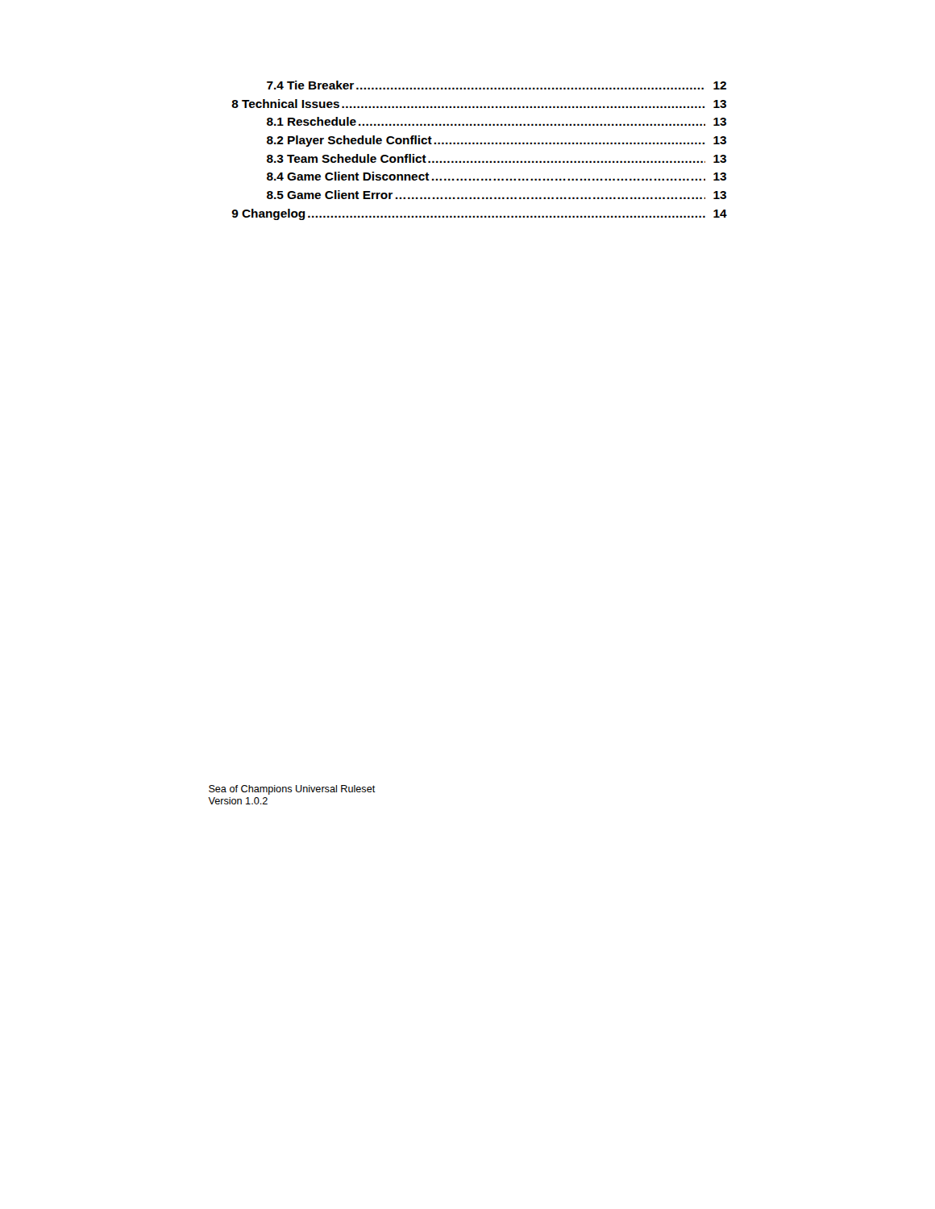7.4 Tie Breaker 12
8 Technical Issues 13
8.1 Reschedule 13
8.2 Player Schedule Conflict 13
8.3 Team Schedule Conflict 13
8.4 Game Client Disconnect 13
8.5 Game Client Error 13
9 Changelog 14
Sea of Champions Universal Ruleset
Version 1.0.2